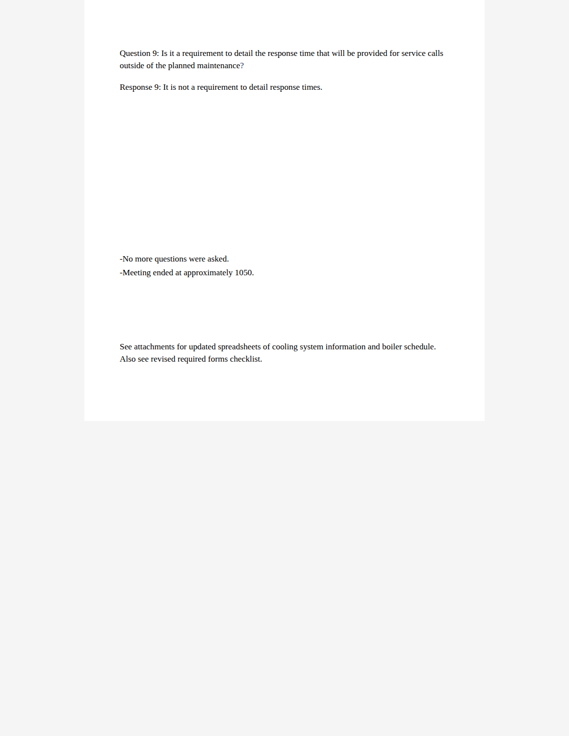Question 9: Is it a requirement to detail the response time that will be provided for service calls outside of the planned maintenance?
Response 9: It is not a requirement to detail response times.
-No more questions were asked.
-Meeting ended at approximately 1050.
See attachments for updated spreadsheets of cooling system information and boiler schedule. Also see revised required forms checklist.